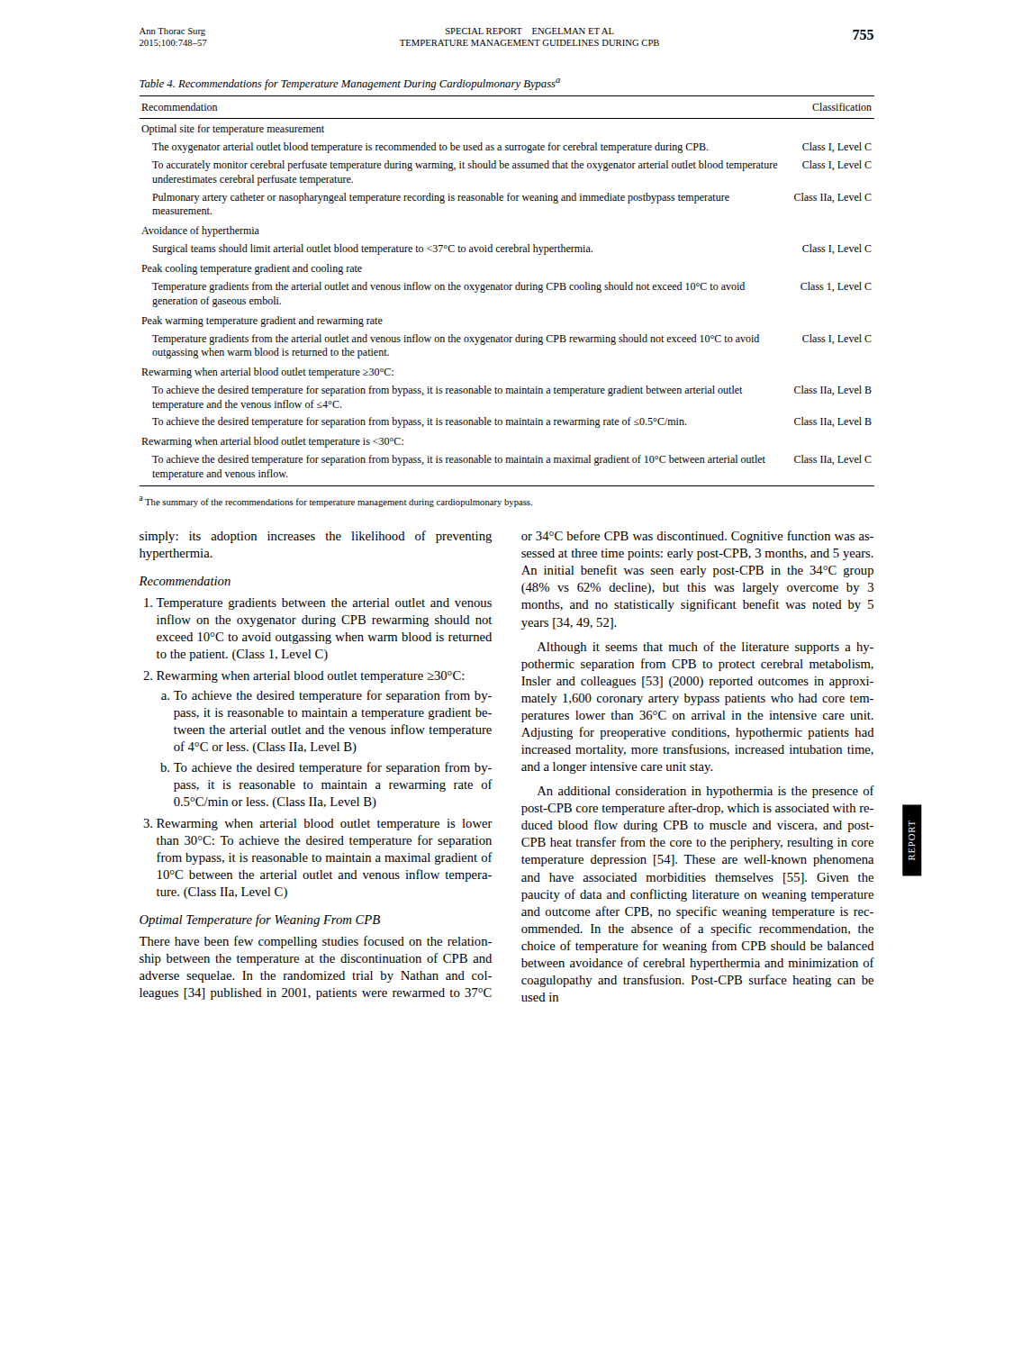Ann Thorac Surg
2015;100:748–57
SPECIAL REPORT ENGELMAN ET AL
TEMPERATURE MANAGEMENT GUIDELINES DURING CPB
755
Table 4. Recommendations for Temperature Management During Cardiopulmonary Bypassa
| Recommendation | Classification |
| --- | --- |
| Optimal site for temperature measurement |
| The oxygenator arterial outlet blood temperature is recommended to be used as a surrogate for cerebral temperature during CPB. | Class I, Level C |
| To accurately monitor cerebral perfusate temperature during warming, it should be assumed that the oxygenator arterial outlet blood temperature underestimates cerebral perfusate temperature. | Class I, Level C |
| Pulmonary artery catheter or nasopharyngeal temperature recording is reasonable for weaning and immediate postbypass temperature measurement. | Class IIa, Level C |
| Avoidance of hyperthermia |
| Surgical teams should limit arterial outlet blood temperature to <37°C to avoid cerebral hyperthermia. | Class I, Level C |
| Peak cooling temperature gradient and cooling rate |
| Temperature gradients from the arterial outlet and venous inflow on the oxygenator during CPB cooling should not exceed 10°C to avoid generation of gaseous emboli. | Class 1, Level C |
| Peak warming temperature gradient and rewarming rate |
| Temperature gradients from the arterial outlet and venous inflow on the oxygenator during CPB rewarming should not exceed 10°C to avoid outgassing when warm blood is returned to the patient. | Class I, Level C |
| Rewarming when arterial blood outlet temperature ≥30°C: |
| To achieve the desired temperature for separation from bypass, it is reasonable to maintain a temperature gradient between arterial outlet temperature and the venous inflow of ≤4°C. | Class IIa, Level B |
| To achieve the desired temperature for separation from bypass, it is reasonable to maintain a rewarming rate of ≤0.5°C/min. | Class IIa, Level B |
| Rewarming when arterial blood outlet temperature is <30°C: |
| To achieve the desired temperature for separation from bypass, it is reasonable to maintain a maximal gradient of 10°C between arterial outlet temperature and venous inflow. | Class IIa, Level C |
a The summary of the recommendations for temperature management during cardiopulmonary bypass.
simply: its adoption increases the likelihood of preventing hyperthermia.
Recommendation
Temperature gradients between the arterial outlet and venous inflow on the oxygenator during CPB rewarming should not exceed 10°C to avoid outgassing when warm blood is returned to the patient. (Class 1, Level C)
Rewarming when arterial blood outlet temperature ≥30°C:
To achieve the desired temperature for separation from bypass, it is reasonable to maintain a temperature gradient between the arterial outlet and the venous inflow temperature of 4°C or less. (Class IIa, Level B)
To achieve the desired temperature for separation from bypass, it is reasonable to maintain a rewarming rate of 0.5°C/min or less. (Class IIa, Level B)
Rewarming when arterial blood outlet temperature is lower than 30°C: To achieve the desired temperature for separation from bypass, it is reasonable to maintain a maximal gradient of 10°C between the arterial outlet and venous inflow temperature. (Class IIa, Level C)
Optimal Temperature for Weaning From CPB
There have been few compelling studies focused on the relationship between the temperature at the discontinuation of CPB and adverse sequelae. In the randomized trial by Nathan and colleagues [34] published in 2001, patients were rewarmed to 37°C or 34°C before CPB was discontinued. Cognitive function was assessed at three time points: early post-CPB, 3 months, and 5 years. An initial benefit was seen early post-CPB in the 34°C group (48% vs 62% decline), but this was largely overcome by 3 months, and no statistically significant benefit was noted by 5 years [34, 49, 52].
Although it seems that much of the literature supports a hypothermic separation from CPB to protect cerebral metabolism, Insler and colleagues [53] (2000) reported outcomes in approximately 1,600 coronary artery bypass patients who had core temperatures lower than 36°C on arrival in the intensive care unit. Adjusting for preoperative conditions, hypothermic patients had increased mortality, more transfusions, increased intubation time, and a longer intensive care unit stay.
An additional consideration in hypothermia is the presence of post-CPB core temperature after-drop, which is associated with reduced blood flow during CPB to muscle and viscera, and post-CPB heat transfer from the core to the periphery, resulting in core temperature depression [54]. These are well-known phenomena and have associated morbidities themselves [55]. Given the paucity of data and conflicting literature on weaning temperature and outcome after CPB, no specific weaning temperature is recommended. In the absence of a specific recommendation, the choice of temperature for weaning from CPB should be balanced between avoidance of cerebral hyperthermia and minimization of coagulopathy and transfusion. Post-CPB surface heating can be used in
REPORT